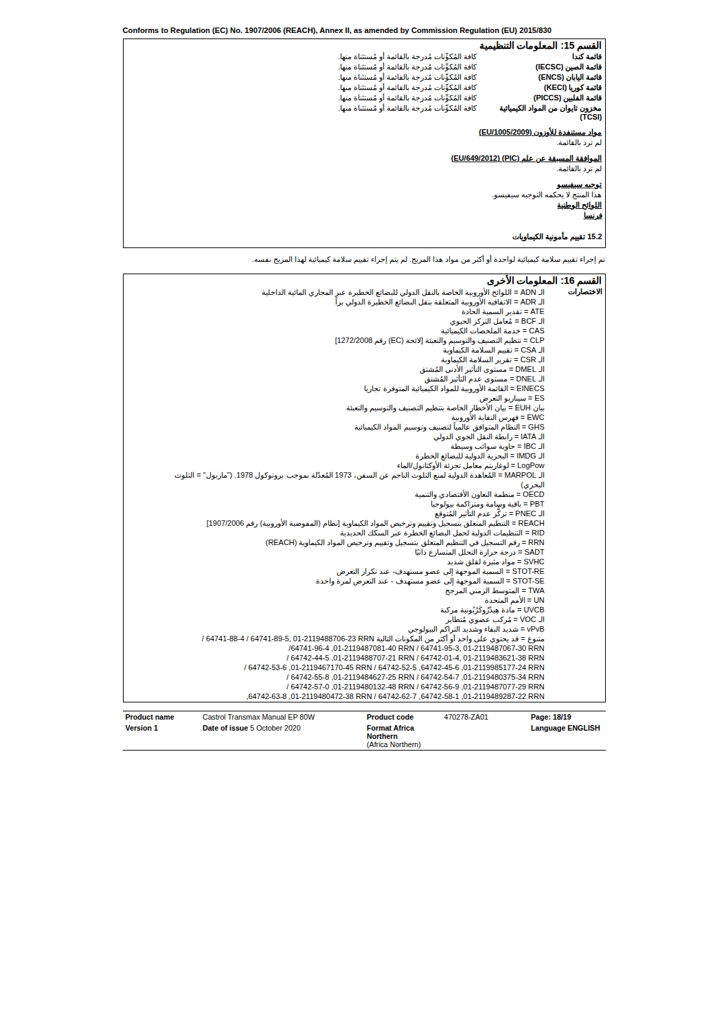Conforms to Regulation (EC) No. 1907/2006 (REACH), Annex II, as amended by Commission Regulation (EU) 2015/830
| القسم 15: المعلومات التنظيمية |
| قائمة كندا | كافة المُكوِّنات مُدرجة بالقائمة أو مُستثناة منها. |
| قائمة الصين (IECSC) | كافة المُكوِّنات مُدرجة بالقائمة أو مُستثناة منها. |
| قائمة اليابان (ENCS) | كافة المُكوِّنات مُدرجة بالقائمة أو مُستثناة منها. |
| قائمة كوريا (KECI) | كافة المُكوِّنات مُدرجة بالقائمة أو مُستثناة منها. |
| قائمة الفلبين (PICCS) | كافة المُكوِّنات مُدرجة بالقائمة أو مُستثناة منها. |
| مخزون تايوان من المواد الكيميائية (TCSI) | كافة المُكوِّنات مُدرجة بالقائمة أو مُستثناة منها. |
| مواد مستنفدة للأوزون (EU/1005/2009) |
| لم ترد بالقائمة. |
| الموافقة المسبقة عن علم (PIC) (EU/649/2012) |
| لم ترد بالقائمة. |
| توجيه سيفيسو |
| هذا المنتج لا يحكمه التوجيه سيفيسو. |
| اللوائح الوطنية |
| فرنسا |
| 15.2 تقييم مأمونية الكيماويات |
تم إجراء تقييم سلامة كيميائية لواحدة أو أكثر من مواد هذا المزيج. لم يتم إجراء تقييم سلامة كيميائية لهذا المزيج نفسه.
| القسم 16: المعلومات الأخرى |
| الاختصارات | الـ ADN = اللوائح الأوروبية الخاصة بالنقل الدولي للبضائع الخطيرة عبر المجاري المائية الداخلية الـ ADR = الاتفاقية الأوروبية المتعلقة بنقل البضائع الخطيرة الدولي براً ATE = تقدير السمية الحادة الـ BCF = مُعامل التركز الحيوي CAS = خدمة الملخصات الكيميائية CLP = تنظيم التصنيف والتوسيم والتعبئة [لائحة (EC) رقم 1272/2008] الـ CSA = تقييم السلامة الكيماوية الـ CSR = تقرير السلامة الكيماوية الـ DMEL = مستوى التأثير الأدنى المُشتق الـ DNEL = مستوى عدم التأثير المُشتق EINECS = القائمة الأوروبية للمواد الكيميائية المتوفرة تجاريا ES = سيناريو التعرض بيان EUH = بيان الأخطار الخاصة بتنظيم التصنيف والتوسيم والتعبئة EWC = فهرس النفاية الأوروبية GHS = النظام المتوافق عالمياً لتصنيف وتوسيم المواد الكيميائية الـ IATA = رابطة النقل الجوي الدولي الـ IBC = حاوية سوائب وسيطة الـ IMDG = البحرية الدولية للبضائع الخطرة LogPow = لوغاريتم معامل تجزئة الأوكتانول/الماء الـ MARPOL = المُعاهدة الدولية لمنع التلوث الناجم عن السفن، 1973 المُعدّلة بموجب بروتوكول 1978. ("ماربول" = التلوث البحري) OECD = منظمة التعاون الأقتصادي والتنمية PBT = باقية وسامة ومتراكمة بيولوجيا الـ PNEC = تركُّز عدم التأثير المُتوقع REACH = التنظيم المتعلق بتسجيل وتقييم وترخيص المواد الكيماوية [نظام (المفوضية الأوروبية) رقم 1907/2006] RID = التنظيمات الدولية لحمل البضائع الخطرة عبر السكك الحديدية RRN = رقم التسجيل في التنظيم المتعلق بتسجيل وتقييم وترخيص المواد الكيماوية (REACH) SADT = درجة حرارة التحلل المتسارع ذاتيًا SVHC = مواد مثيرة لقلق شديد STOT-RE = السمية الموجهة إلى عضو مستهدف- عند تكرار التعرض STOT-SE = السمية الموجهة إلى عضو مستهدف - عند التعرض لمرة واحدة TWA = المتوسط الزمني المرجح UN = الأمم المتحدة UVCB = مادة هِيدْرُوكَرْبُونية مركبة الـ VOC = مُركب عضوي مُتطاير vPvB = شديد البقاء وشديد التراكم البيولوجي متنوع = قد يحتوي على واحد أو أكثر من المكونات التالية 64741-88-4 / 64741-89-5, 01-2119488706-23 RRN / 64741-96-4 ,01-2119487081-40 RRN / 64741-95-3, 01-2119487067-30 RRN / 64742-44-5 ,01-2119488707-21 RRN / 64742-01-4, 01-2119483621-38 RRN / 64742-53-6 ,01-2119467170-45 RRN / 64742-52-5 ,64742-45-6 ,01-2119985177-24 RRN / 64742-55-8 ,01-2119484627-25 RRN / 64742-54-7 ,01-2119480375-34 RRN / 64742-57-0 ,01-2119480132-48 RRN / 64742-56-9 ,01-2119487077-29 RRN / 64742-63-8 ,01-2119480472-38 RRN / 64742-62-7 ,64742-58-1 ,01-2119489287-22 RRN , |
| Product name | Castrol Transmax Manual EP 80W | Product code | 470278-ZA01 | Page: 18/19 |
| Version 1 | Date of issue 5 October 2020 | Format Africa Northern (Africa Northern) | | Language ENGLISH |